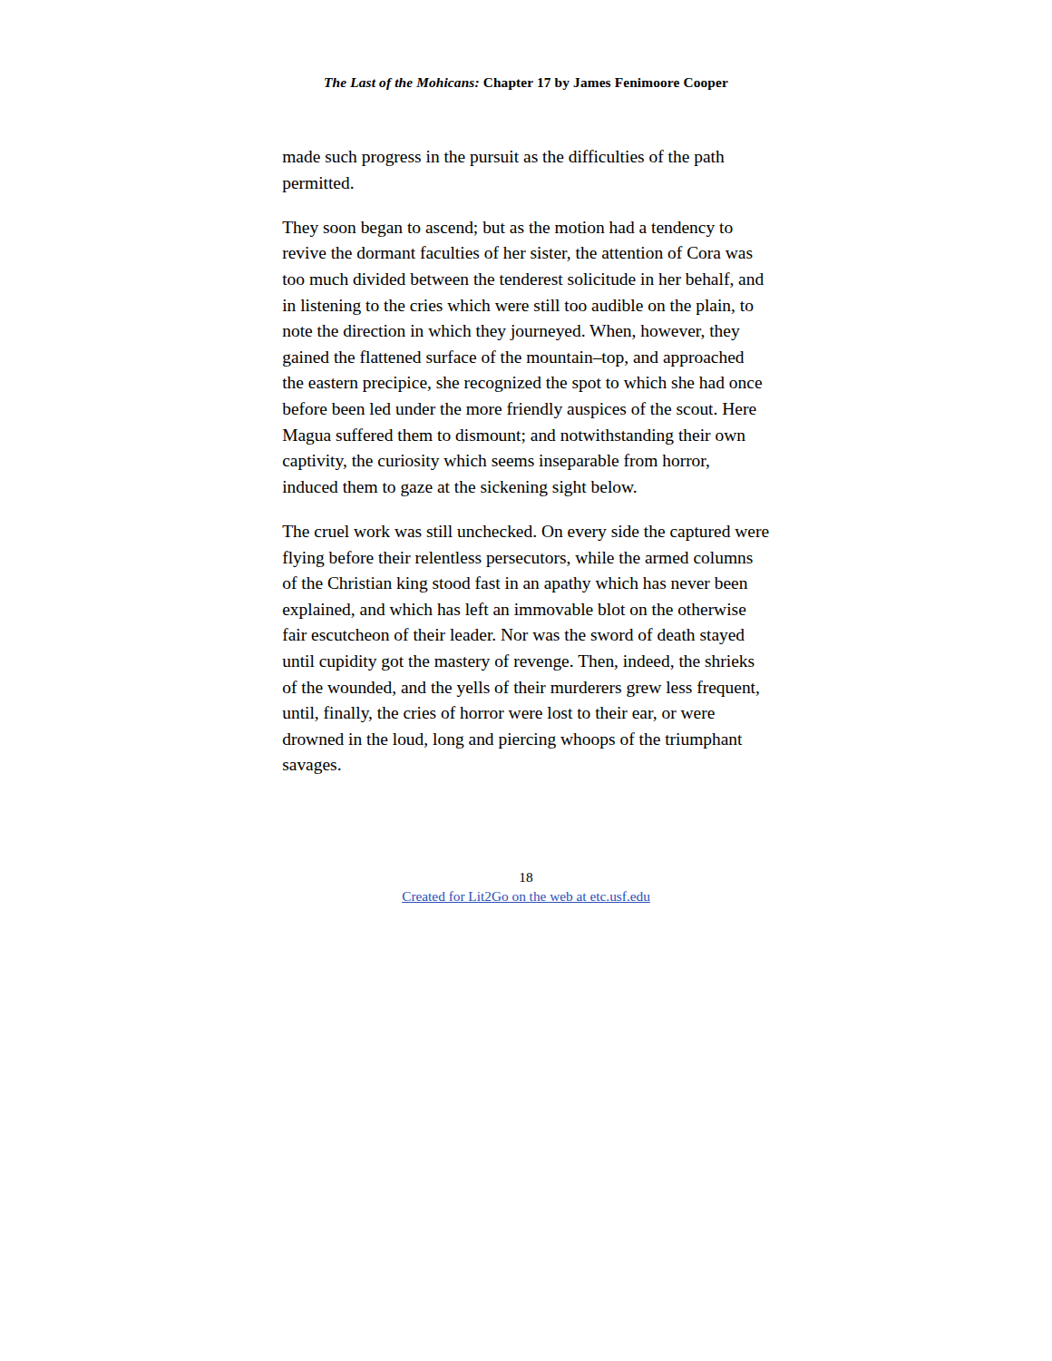The Last of the Mohicans: Chapter 17 by James Fenimoore Cooper
made such progress in the pursuit as the difficulties of the path permitted.
They soon began to ascend; but as the motion had a tendency to revive the dormant faculties of her sister, the attention of Cora was too much divided between the tenderest solicitude in her behalf, and in listening to the cries which were still too audible on the plain, to note the direction in which they journeyed. When, however, they gained the flattened surface of the mountain–top, and approached the eastern precipice, she recognized the spot to which she had once before been led under the more friendly auspices of the scout. Here Magua suffered them to dismount; and notwithstanding their own captivity, the curiosity which seems inseparable from horror, induced them to gaze at the sickening sight below.
The cruel work was still unchecked. On every side the captured were flying before their relentless persecutors, while the armed columns of the Christian king stood fast in an apathy which has never been explained, and which has left an immovable blot on the otherwise fair escutcheon of their leader. Nor was the sword of death stayed until cupidity got the mastery of revenge. Then, indeed, the shrieks of the wounded, and the yells of their murderers grew less frequent, until, finally, the cries of horror were lost to their ear, or were drowned in the loud, long and piercing whoops of the triumphant savages.
18 Created for Lit2Go on the web at etc.usf.edu